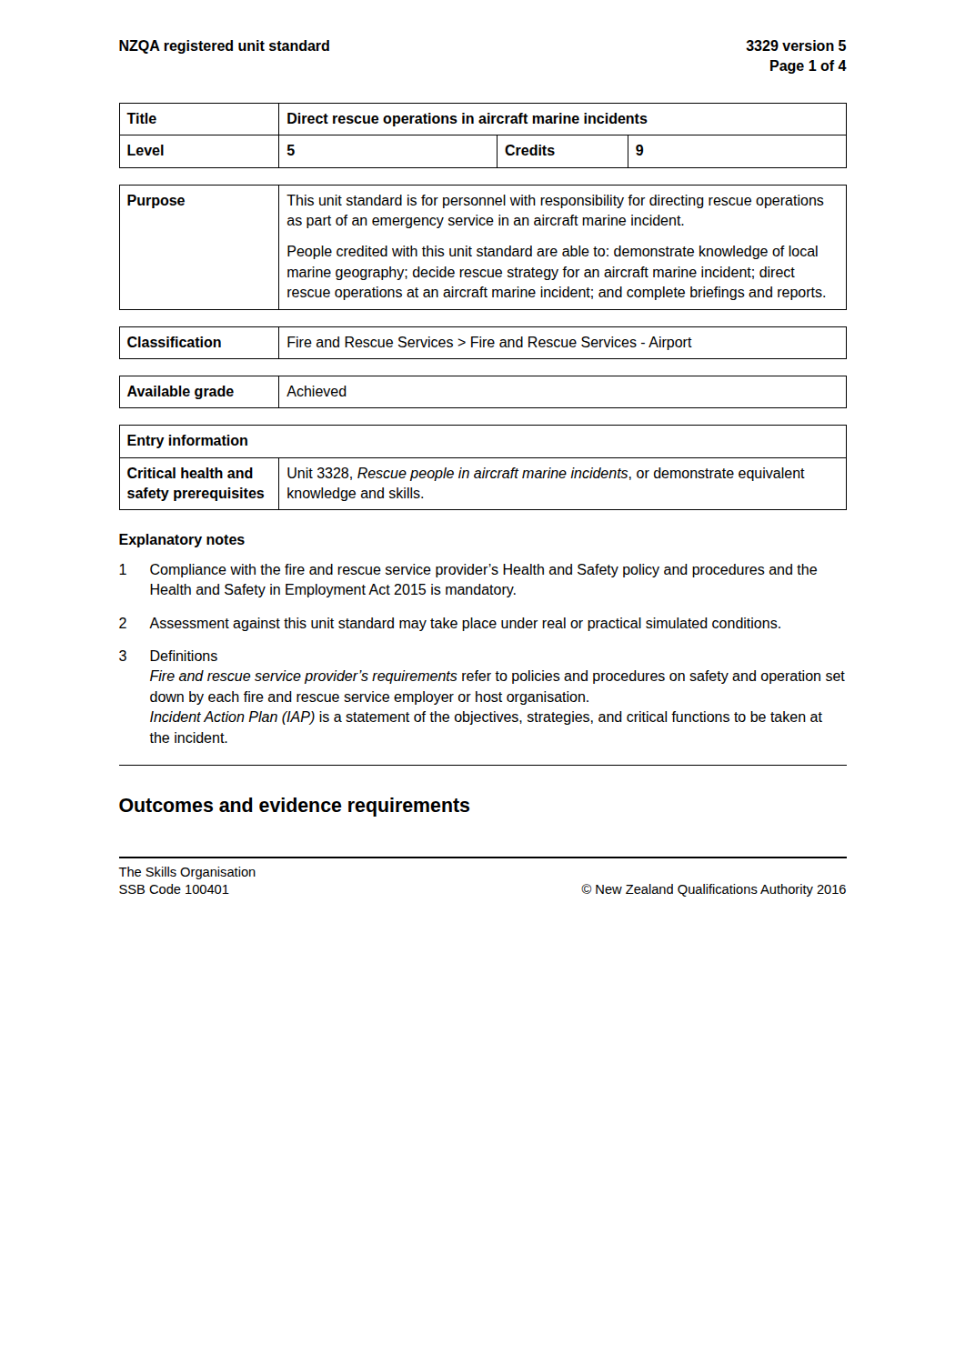NZQA registered unit standard
3329 version 5
Page 1 of 4
| Title | Direct rescue operations in aircraft marine incidents |
| Level | 5 | Credits | 9 |
| Purpose | This unit standard is for personnel with responsibility for directing rescue operations as part of an emergency service in an aircraft marine incident. People credited with this unit standard are able to: demonstrate knowledge of local marine geography; decide rescue strategy for an aircraft marine incident; direct rescue operations at an aircraft marine incident; and complete briefings and reports. |
| Classification | Fire and Rescue Services > Fire and Rescue Services - Airport |
| Available grade | Achieved |
| Entry information |
| Critical health and safety prerequisites | Unit 3328, Rescue people in aircraft marine incidents , or demonstrate equivalent knowledge and skills. |
Explanatory notes
Compliance with the fire and rescue service provider’s Health and Safety policy and procedures and the Health and Safety in Employment Act 2015 is mandatory.
Assessment against this unit standard may take place under real or practical simulated conditions.
Definitions
Fire and rescue service provider’s requirements refer to policies and procedures on safety and operation set down by each fire and rescue service employer or host organisation.
Incident Action Plan (IAP) is a statement of the objectives, strategies, and critical functions to be taken at the incident.
Outcomes and evidence requirements
The Skills Organisation
SSB Code 100401
© New Zealand Qualifications Authority 2016